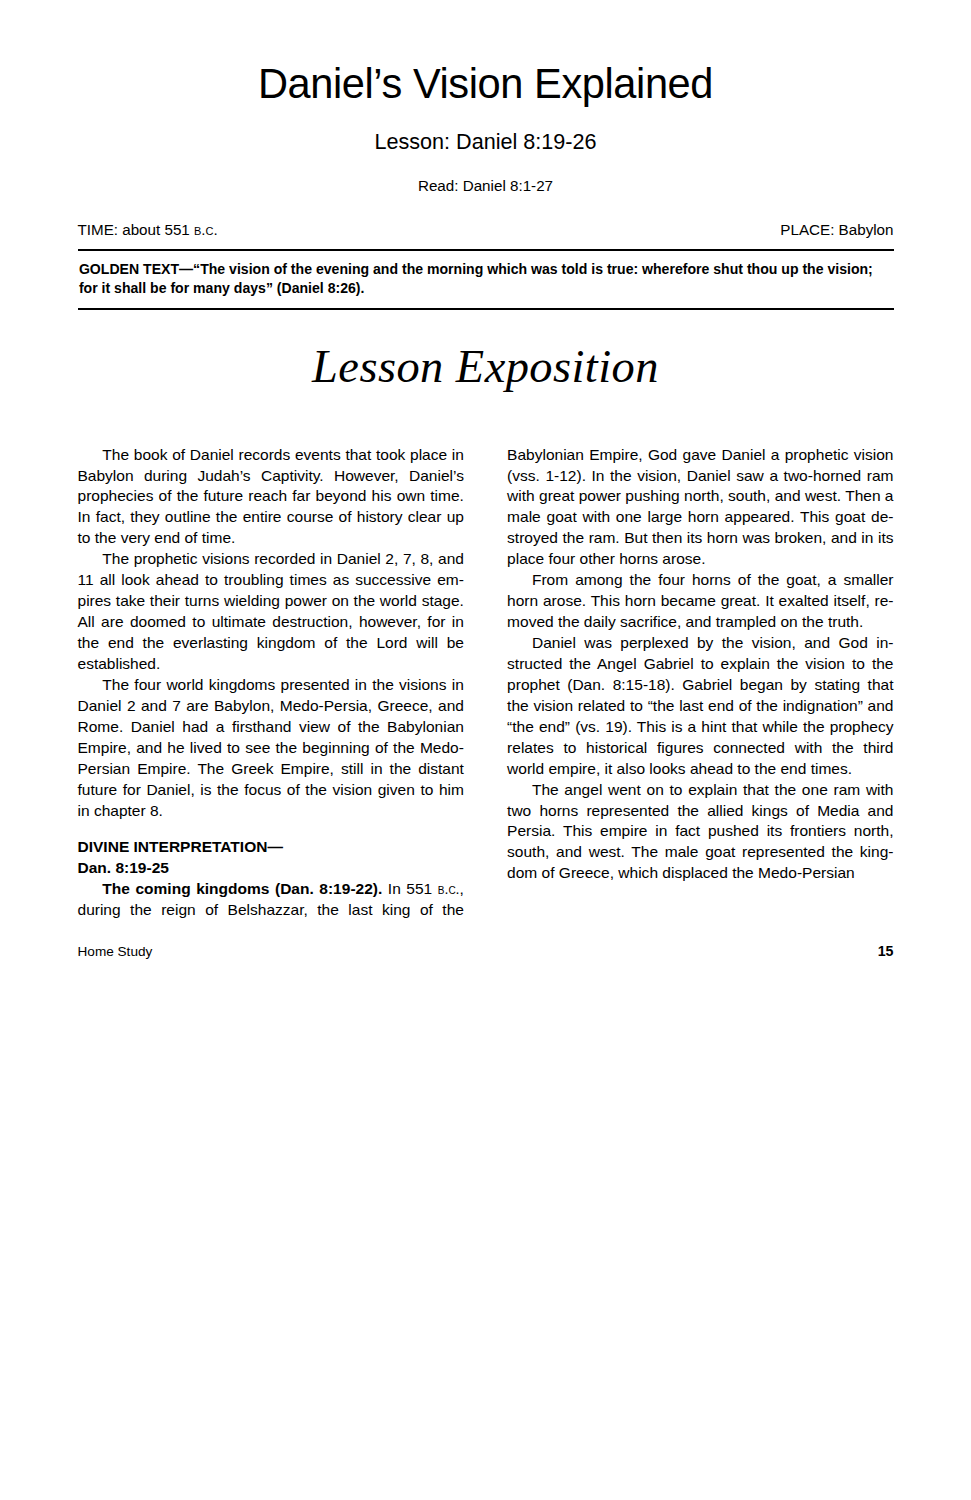Daniel’s Vision Explained
Lesson: Daniel 8:19-26
Read: Daniel 8:1-27
TIME: about 551 b.c. PLACE: Babylon
GOLDEN TEXT—“The vision of the evening and the morning which was told is true: wherefore shut thou up the vision; for it shall be for many days” (Daniel 8:26).
Lesson Exposition
The book of Daniel records events that took place in Babylon during Judah’s Captivity. However, Daniel’s prophecies of the future reach far beyond his own time. In fact, they outline the entire course of history clear up to the very end of time.
The prophetic visions recorded in Daniel 2, 7, 8, and 11 all look ahead to troubling times as successive empires take their turns wielding power on the world stage. All are doomed to ultimate destruction, however, for in the end the everlasting kingdom of the Lord will be established.
The four world kingdoms presented in the visions in Daniel 2 and 7 are Babylon, Medo-Persia, Greece, and Rome. Daniel had a firsthand view of the Babylonian Empire, and he lived to see the beginning of the Medo-Persian Empire. The Greek Empire, still in the distant future for Daniel, is the focus of the vision given to him in chapter 8.
DIVINE INTERPRETATION—Dan. 8:19-25
The coming kingdoms (Dan. 8:19-22). In 551 b.c., during the reign of Belshazzar, the last king of the Babylonian Empire, God gave Daniel a prophetic vision (vss. 1-12). In the vision, Daniel saw a two-horned ram with great power pushing north, south, and west. Then a male goat with one large horn appeared. This goat destroyed the ram. But then its horn was broken, and in its place four other horns arose.
From among the four horns of the goat, a smaller horn arose. This horn became great. It exalted itself, removed the daily sacrifice, and trampled on the truth.
Daniel was perplexed by the vision, and God instructed the Angel Gabriel to explain the vision to the prophet (Dan. 8:15-18). Gabriel began by stating that the vision related to “the last end of the indignation” and “the end” (vs. 19). This is a hint that while the prophecy relates to historical figures connected with the third world empire, it also looks ahead to the end times.
The angel went on to explain that the one ram with two horns represented the allied kings of Media and Persia. This empire in fact pushed its frontiers north, south, and west. The male goat represented the kingdom of Greece, which displaced the Medo-Persian
Home Study 15